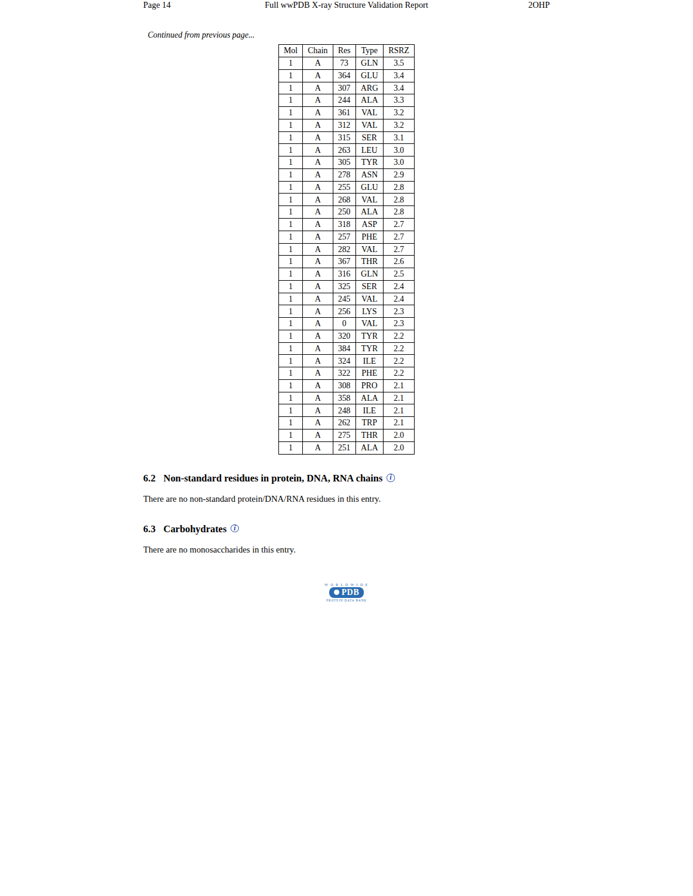Page 14
Full wwPDB X-ray Structure Validation Report
2OHP
Continued from previous page...
| Mol | Chain | Res | Type | RSRZ |
| --- | --- | --- | --- | --- |
| 1 | A | 73 | GLN | 3.5 |
| 1 | A | 364 | GLU | 3.4 |
| 1 | A | 307 | ARG | 3.4 |
| 1 | A | 244 | ALA | 3.3 |
| 1 | A | 361 | VAL | 3.2 |
| 1 | A | 312 | VAL | 3.2 |
| 1 | A | 315 | SER | 3.1 |
| 1 | A | 263 | LEU | 3.0 |
| 1 | A | 305 | TYR | 3.0 |
| 1 | A | 278 | ASN | 2.9 |
| 1 | A | 255 | GLU | 2.8 |
| 1 | A | 268 | VAL | 2.8 |
| 1 | A | 250 | ALA | 2.8 |
| 1 | A | 318 | ASP | 2.7 |
| 1 | A | 257 | PHE | 2.7 |
| 1 | A | 282 | VAL | 2.7 |
| 1 | A | 367 | THR | 2.6 |
| 1 | A | 316 | GLN | 2.5 |
| 1 | A | 325 | SER | 2.4 |
| 1 | A | 245 | VAL | 2.4 |
| 1 | A | 256 | LYS | 2.3 |
| 1 | A | 0 | VAL | 2.3 |
| 1 | A | 320 | TYR | 2.2 |
| 1 | A | 384 | TYR | 2.2 |
| 1 | A | 324 | ILE | 2.2 |
| 1 | A | 322 | PHE | 2.2 |
| 1 | A | 308 | PRO | 2.1 |
| 1 | A | 358 | ALA | 2.1 |
| 1 | A | 248 | ILE | 2.1 |
| 1 | A | 262 | TRP | 2.1 |
| 1 | A | 275 | THR | 2.0 |
| 1 | A | 251 | ALA | 2.0 |
6.2 Non-standard residues in protein, DNA, RNA chains i
There are no non-standard protein/DNA/RNA residues in this entry.
6.3 Carbohydrates i
There are no monosaccharides in this entry.
W O R L D W I D E
PDB
PROTEIN DATA BANK